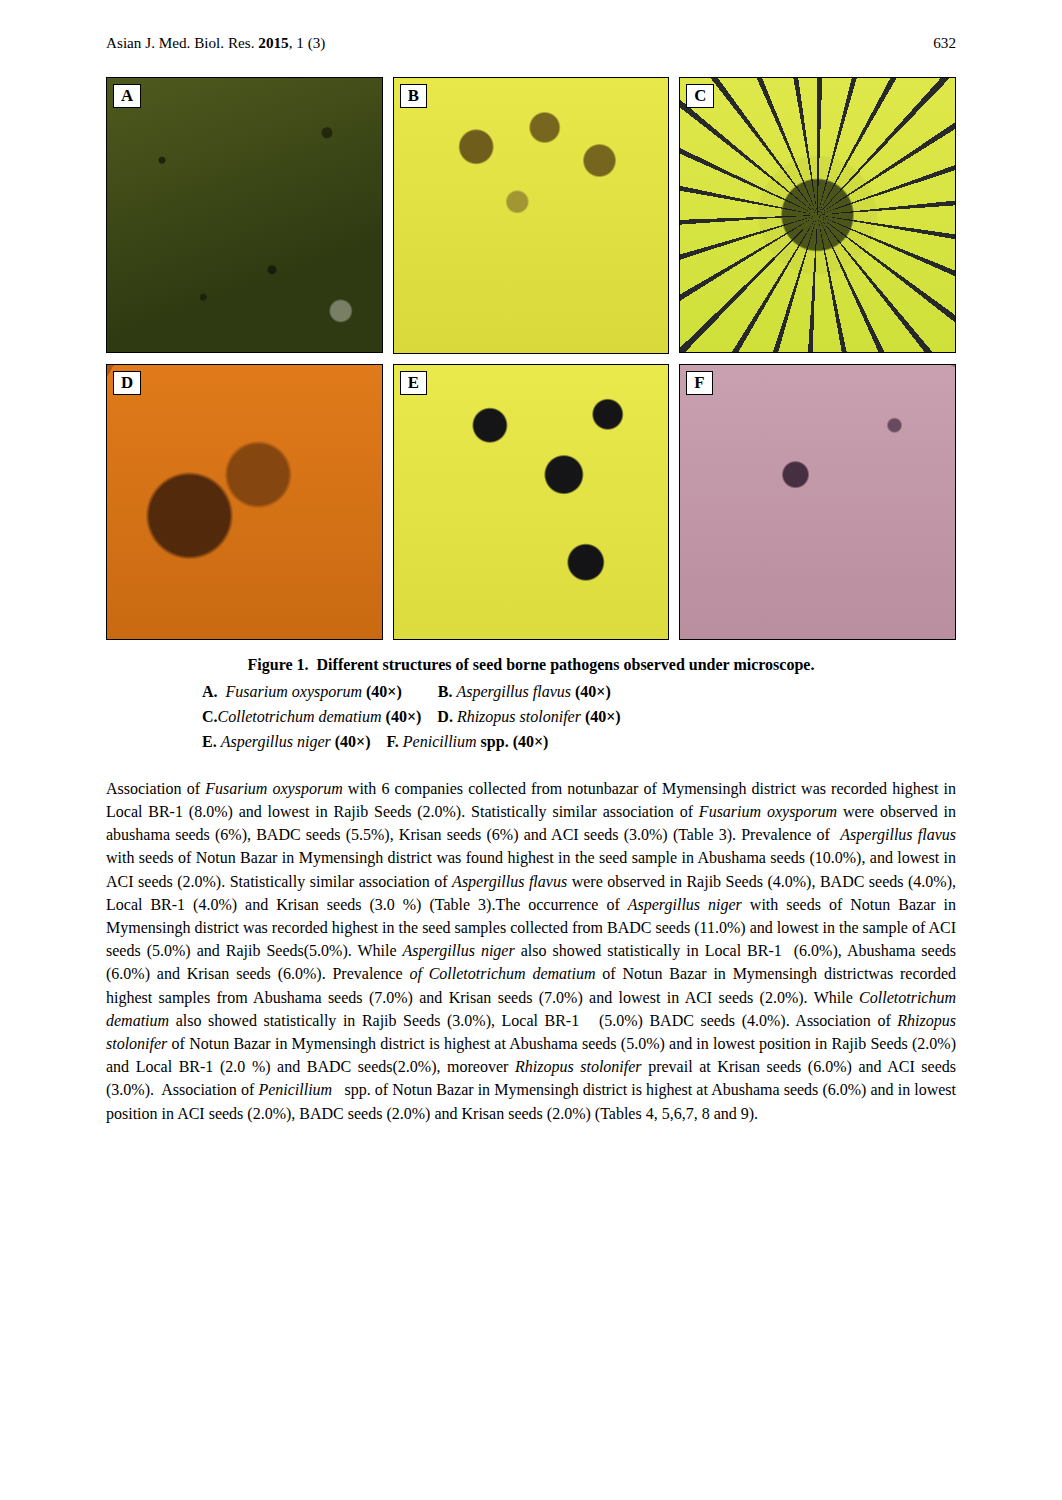Asian J. Med. Biol. Res. 2015, 1 (3)
632
A
B
C
D
E
F
Figure 1. Different structures of seed borne pathogens observed under microscope.
A. Fusarium oxysporum (40×) B. Aspergillus flavus (40×)
C. Colletotrichum dematium (40×) D. Rhizopus stolonifer (40×)
E. Aspergillus niger (40×) F. Penicillium spp. (40×)
Association of Fusarium oxysporum with 6 companies collected from notunbazar of Mymensingh district was recorded highest in Local BR-1 (8.0%) and lowest in Rajib Seeds (2.0%). Statistically similar association of Fusarium oxysporum were observed in abushama seeds (6%), BADC seeds (5.5%), Krisan seeds (6%) and ACI seeds (3.0%) (Table 3). Prevalence of Aspergillus flavus with seeds of Notun Bazar in Mymensingh district was found highest in the seed sample in Abushama seeds (10.0%), and lowest in ACI seeds (2.0%). Statistically similar association of Aspergillus flavus were observed in Rajib Seeds (4.0%), BADC seeds (4.0%), Local BR-1 (4.0%) and Krisan seeds (3.0 %) (Table 3).The occurrence of Aspergillus niger with seeds of Notun Bazar in Mymensingh district was recorded highest in the seed samples collected from BADC seeds (11.0%) and lowest in the sample of ACI seeds (5.0%) and Rajib Seeds(5.0%). While Aspergillus niger also showed statistically in Local BR-1 (6.0%), Abushama seeds (6.0%) and Krisan seeds (6.0%). Prevalence of Colletotrichum dematium of Notun Bazar in Mymensingh districtwas recorded highest samples from Abushama seeds (7.0%) and Krisan seeds (7.0%) and lowest in ACI seeds (2.0%). While Colletotrichum dematium also showed statistically in Rajib Seeds (3.0%), Local BR-1 (5.0%) BADC seeds (4.0%). Association of Rhizopus stolonifer of Notun Bazar in Mymensingh district is highest at Abushama seeds (5.0%) and in lowest position in Rajib Seeds (2.0%) and Local BR-1 (2.0 %) and BADC seeds(2.0%), moreover Rhizopus stolonifer prevail at Krisan seeds (6.0%) and ACI seeds (3.0%). Association of Penicillium spp. of Notun Bazar in Mymensingh district is highest at Abushama seeds (6.0%) and in lowest position in ACI seeds (2.0%), BADC seeds (2.0%) and Krisan seeds (2.0%) (Tables 4, 5,6,7, 8 and 9).